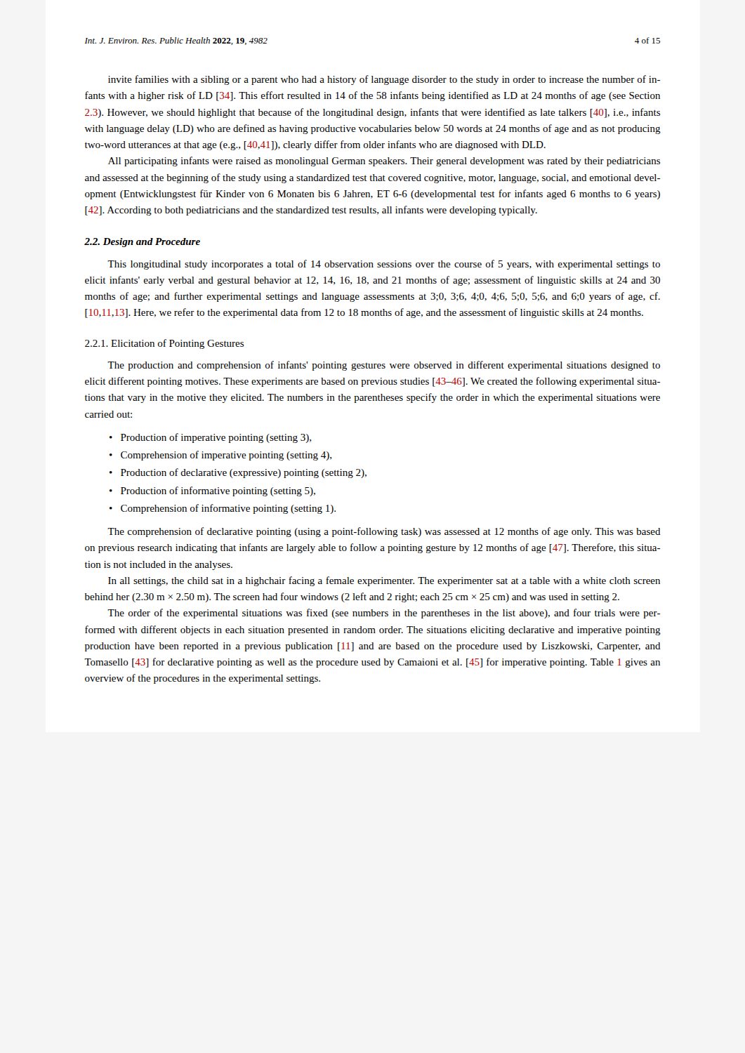Int. J. Environ. Res. Public Health 2022, 19, 4982
4 of 15
invite families with a sibling or a parent who had a history of language disorder to the study in order to increase the number of infants with a higher risk of LD [34]. This effort resulted in 14 of the 58 infants being identified as LD at 24 months of age (see Section 2.3). However, we should highlight that because of the longitudinal design, infants that were identified as late talkers [40], i.e., infants with language delay (LD) who are defined as having productive vocabularies below 50 words at 24 months of age and as not producing two-word utterances at that age (e.g., [40,41]), clearly differ from older infants who are diagnosed with DLD.
All participating infants were raised as monolingual German speakers. Their general development was rated by their pediatricians and assessed at the beginning of the study using a standardized test that covered cognitive, motor, language, social, and emotional development (Entwicklungstest für Kinder von 6 Monaten bis 6 Jahren, ET 6-6 (developmental test for infants aged 6 months to 6 years) [42]. According to both pediatricians and the standardized test results, all infants were developing typically.
2.2. Design and Procedure
This longitudinal study incorporates a total of 14 observation sessions over the course of 5 years, with experimental settings to elicit infants' early verbal and gestural behavior at 12, 14, 16, 18, and 21 months of age; assessment of linguistic skills at 24 and 30 months of age; and further experimental settings and language assessments at 3;0, 3;6, 4;0, 4;6, 5;0, 5;6, and 6;0 years of age, cf. [10,11,13]. Here, we refer to the experimental data from 12 to 18 months of age, and the assessment of linguistic skills at 24 months.
2.2.1. Elicitation of Pointing Gestures
The production and comprehension of infants' pointing gestures were observed in different experimental situations designed to elicit different pointing motives. These experiments are based on previous studies [43–46]. We created the following experimental situations that vary in the motive they elicited. The numbers in the parentheses specify the order in which the experimental situations were carried out:
Production of imperative pointing (setting 3),
Comprehension of imperative pointing (setting 4),
Production of declarative (expressive) pointing (setting 2),
Production of informative pointing (setting 5),
Comprehension of informative pointing (setting 1).
The comprehension of declarative pointing (using a point-following task) was assessed at 12 months of age only. This was based on previous research indicating that infants are largely able to follow a pointing gesture by 12 months of age [47]. Therefore, this situation is not included in the analyses.
In all settings, the child sat in a highchair facing a female experimenter. The experimenter sat at a table with a white cloth screen behind her (2.30 m × 2.50 m). The screen had four windows (2 left and 2 right; each 25 cm × 25 cm) and was used in setting 2.
The order of the experimental situations was fixed (see numbers in the parentheses in the list above), and four trials were performed with different objects in each situation presented in random order. The situations eliciting declarative and imperative pointing production have been reported in a previous publication [11] and are based on the procedure used by Liszkowski, Carpenter, and Tomasello [43] for declarative pointing as well as the procedure used by Camaioni et al. [45] for imperative pointing. Table 1 gives an overview of the procedures in the experimental settings.